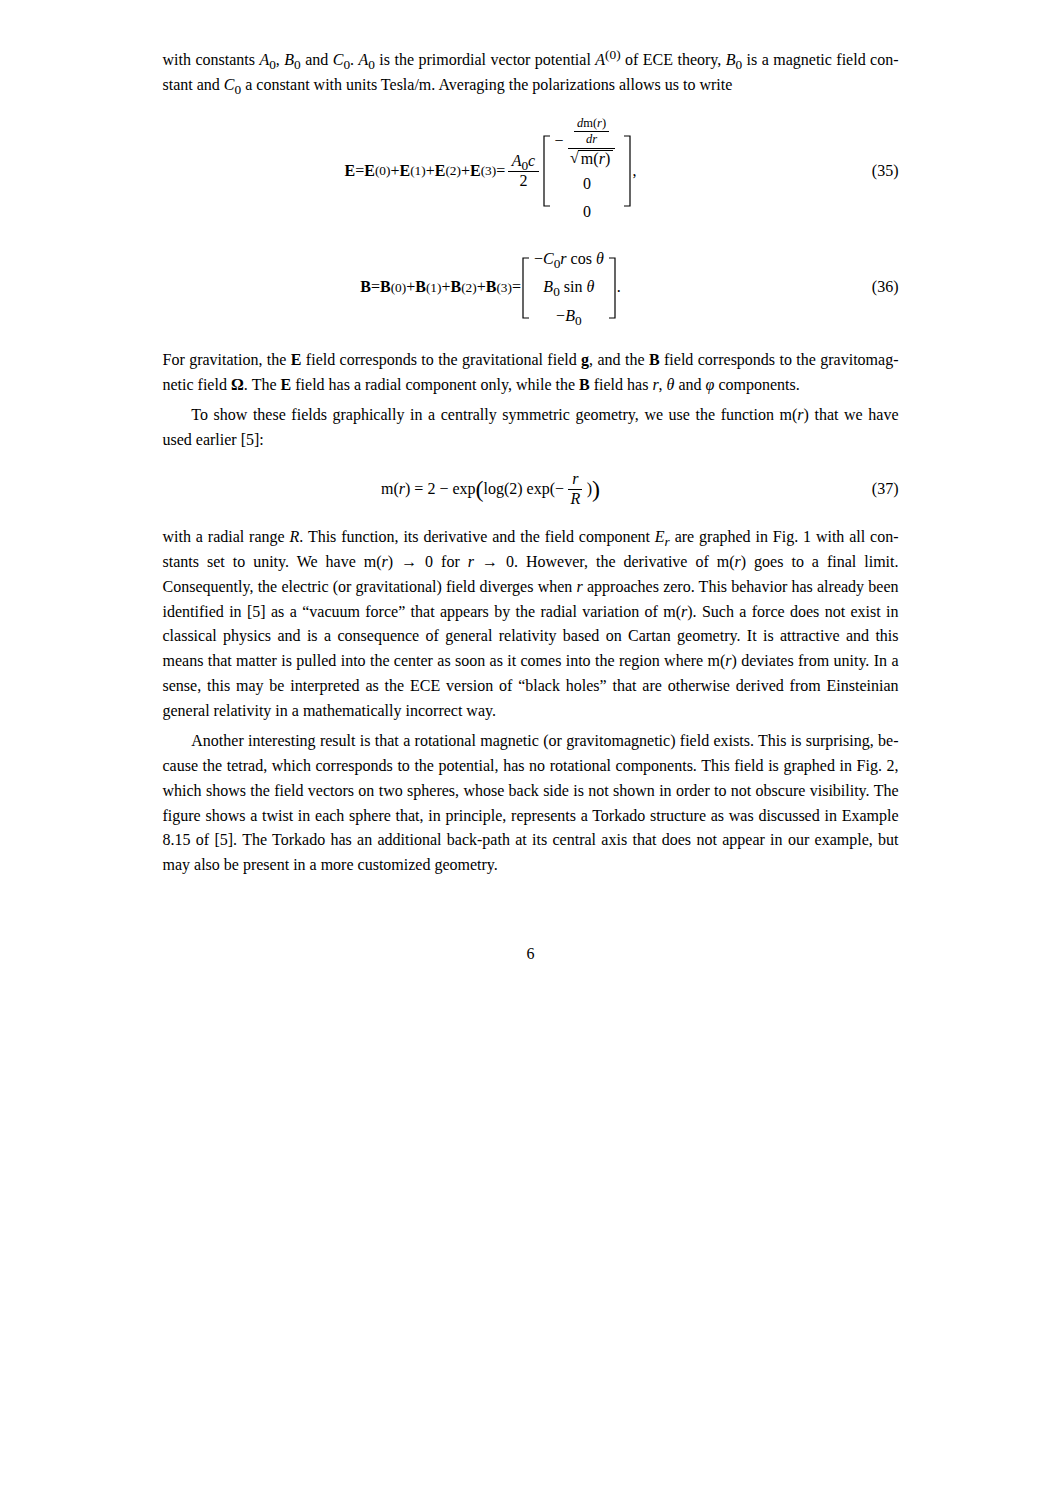with constants A0, B0 and C0. A0 is the primordial vector potential A(0) of ECE theory, B0 is a magnetic field constant and C0 a constant with units Tesla/m. Averaging the polarizations allows us to write
E = E(0) + E(1) + E(2) + E(3) = A0c 2 −dm(r) dr√m(r) 0 0 ,
(35)
B = B(0) + B(1) + B(2) + B(3) = −C0r cos θ B0 sin θ −B0 .
(36)
For gravitation, the E field corresponds to the gravitational field g, and the B field corresponds to the gravitomagnetic field Ω. The E field has a radial component only, while the B field has r, θ and φ components.
To show these fields graphically in a centrally symmetric geometry, we use the function m(r) that we have used earlier [5]:
m(r) = 2 − exp (log(2) exp(−rR))
(37)
with a radial range R. This function, its derivative and the field component Er are graphed in Fig. 1 with all constants set to unity. We have m(r) → 0 for r → 0. However, the derivative of m(r) goes to a final limit. Consequently, the electric (or gravitational) field diverges when r approaches zero. This behavior has already been identified in [5] as a “vacuum force” that appears by the radial variation of m(r). Such a force does not exist in classical physics and is a consequence of general relativity based on Cartan geometry. It is attractive and this means that matter is pulled into the center as soon as it comes into the region where m(r) deviates from unity. In a sense, this may be interpreted as the ECE version of “black holes” that are otherwise derived from Einsteinian general relativity in a mathematically incorrect way.
Another interesting result is that a rotational magnetic (or gravitomagnetic) field exists. This is surprising, because the tetrad, which corresponds to the potential, has no rotational components. This field is graphed in Fig. 2, which shows the field vectors on two spheres, whose back side is not shown in order to not obscure visibility. The figure shows a twist in each sphere that, in principle, represents a Torkado structure as was discussed in Example 8.15 of [5]. The Torkado has an additional back-path at its central axis that does not appear in our example, but may also be present in a more customized geometry.
6